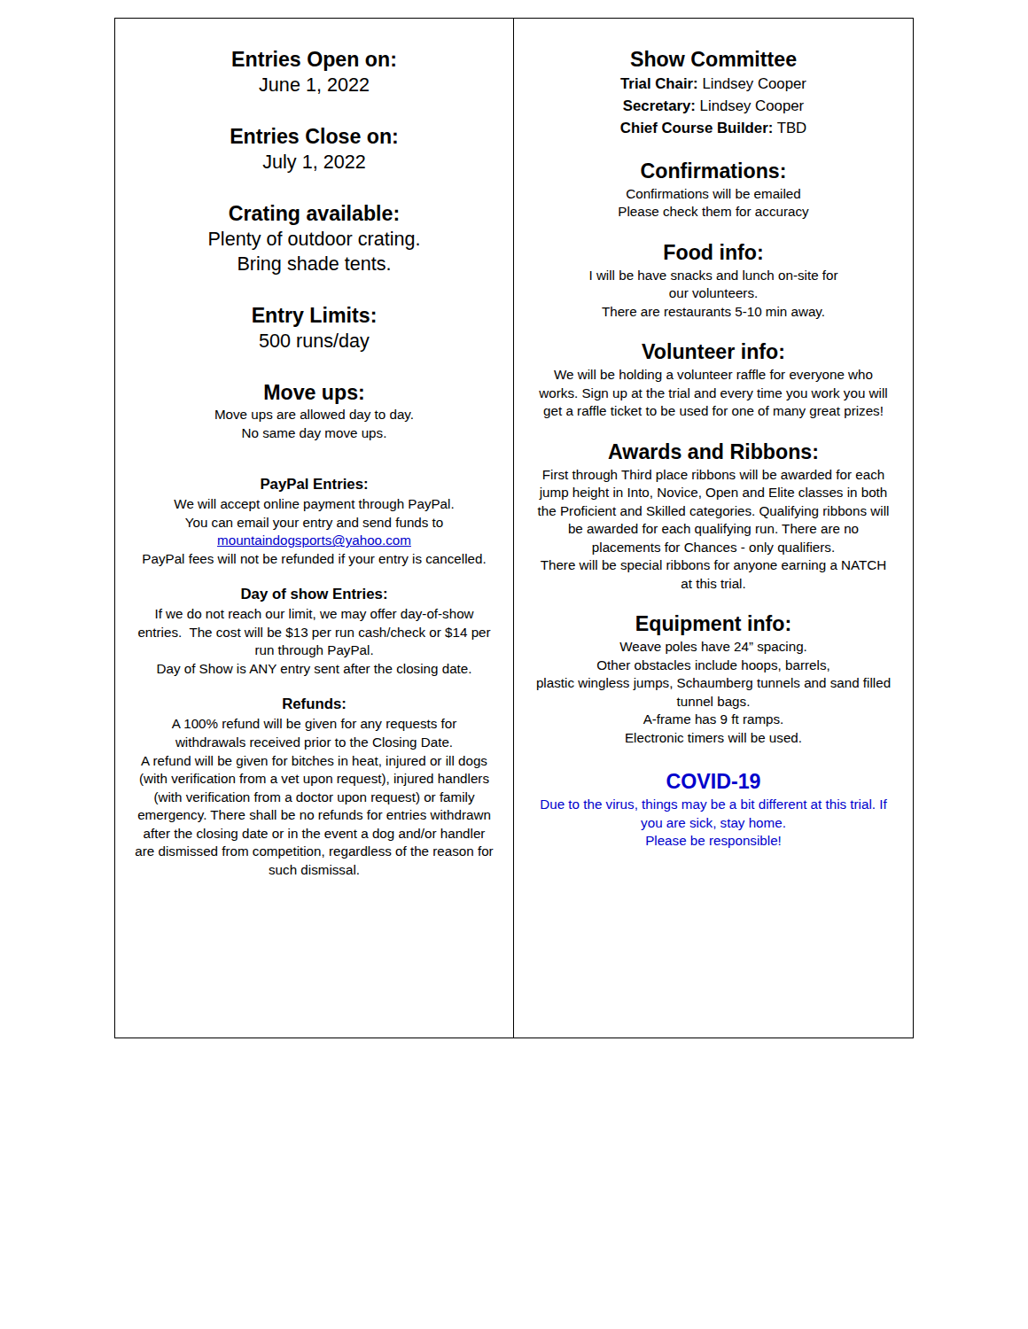Entries Open on:
June 1, 2022
Entries Close on:
July 1, 2022
Crating available:
Plenty of outdoor crating.
Bring shade tents.
Entry Limits:
500 runs/day
Move ups:
Move ups are allowed day to day.
No same day move ups.
PayPal Entries:
We will accept online payment through PayPal.
You can email your entry and send funds to
mountaindogsports@yahoo.com
PayPal fees will not be refunded if your entry is cancelled.
Day of show Entries:
If we do not reach our limit, we may offer day-of-show entries. The cost will be $13 per run cash/check or $14 per run through PayPal.
Day of Show is ANY entry sent after the closing date.
Refunds:
A 100% refund will be given for any requests for withdrawals received prior to the Closing Date.
A refund will be given for bitches in heat, injured or ill dogs (with verification from a vet upon request), injured handlers (with verification from a doctor upon request) or family emergency. There shall be no refunds for entries withdrawn after the closing date or in the event a dog and/or handler are dismissed from competition, regardless of the reason for such dismissal.
Show Committee
Trial Chair: Lindsey Cooper
Secretary: Lindsey Cooper
Chief Course Builder: TBD
Confirmations:
Confirmations will be emailed
Please check them for accuracy
Food info:
I will be have snacks and lunch on-site for
our volunteers.
There are restaurants 5-10 min away.
Volunteer info:
We will be holding a volunteer raffle for everyone who works. Sign up at the trial and every time you work you will get a raffle ticket to be used for one of many great prizes!
Awards and Ribbons:
First through Third place ribbons will be awarded for each jump height in Into, Novice, Open and Elite classes in both the Proficient and Skilled categories. Qualifying ribbons will be awarded for each qualifying run. There are no placements for Chances - only qualifiers.
There will be special ribbons for anyone earning a NATCH at this trial.
Equipment info:
Weave poles have 24” spacing.
Other obstacles include hoops, barrels,
plastic wingless jumps, Schaumberg tunnels and sand filled tunnel bags.
A-frame has 9 ft ramps.
Electronic timers will be used.
COVID-19
Due to the virus, things may be a bit different at this trial. If you are sick, stay home.
Please be responsible!